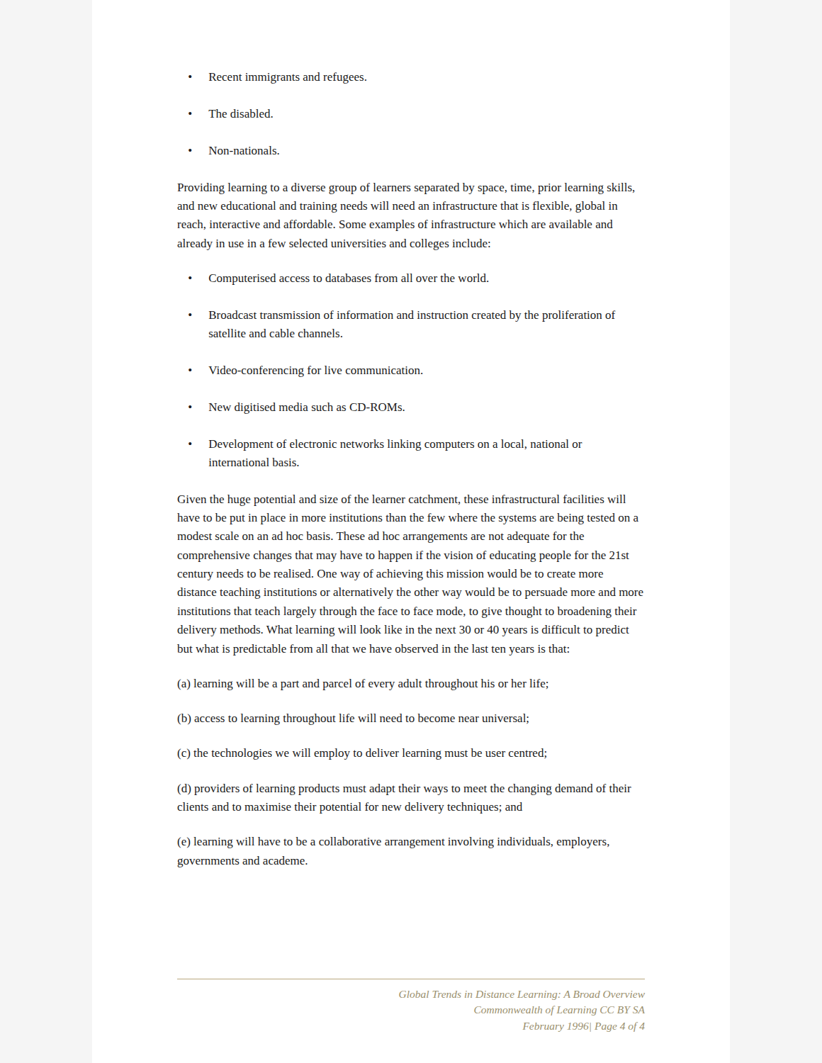Recent immigrants and refugees.
The disabled.
Non-nationals.
Providing learning to a diverse group of learners separated by space, time, prior learning skills, and new educational and training needs will need an infrastructure that is flexible, global in reach, interactive and affordable. Some examples of infrastructure which are available and already in use in a few selected universities and colleges include:
Computerised access to databases from all over the world.
Broadcast transmission of information and instruction created by the proliferation of satellite and cable channels.
Video-conferencing for live communication.
New digitised media such as CD-ROMs.
Development of electronic networks linking computers on a local, national or international basis.
Given the huge potential and size of the learner catchment, these infrastructural facilities will have to be put in place in more institutions than the few where the systems are being tested on a modest scale on an ad hoc basis. These ad hoc arrangements are not adequate for the comprehensive changes that may have to happen if the vision of educating people for the 21st century needs to be realised. One way of achieving this mission would be to create more distance teaching institutions or alternatively the other way would be to persuade more and more institutions that teach largely through the face to face mode, to give thought to broadening their delivery methods. What learning will look like in the next 30 or 40 years is difficult to predict but what is predictable from all that we have observed in the last ten years is that:
(a) learning will be a part and parcel of every adult throughout his or her life;
(b) access to learning throughout life will need to become near universal;
(c) the technologies we will employ to deliver learning must be user centred;
(d) providers of learning products must adapt their ways to meet the changing demand of their clients and to maximise their potential for new delivery techniques; and
(e) learning will have to be a collaborative arrangement involving individuals, employers, governments and academe.
Global Trends in Distance Learning: A Broad Overview
Commonwealth of Learning CC BY SA
February 1996| Page 4 of 4